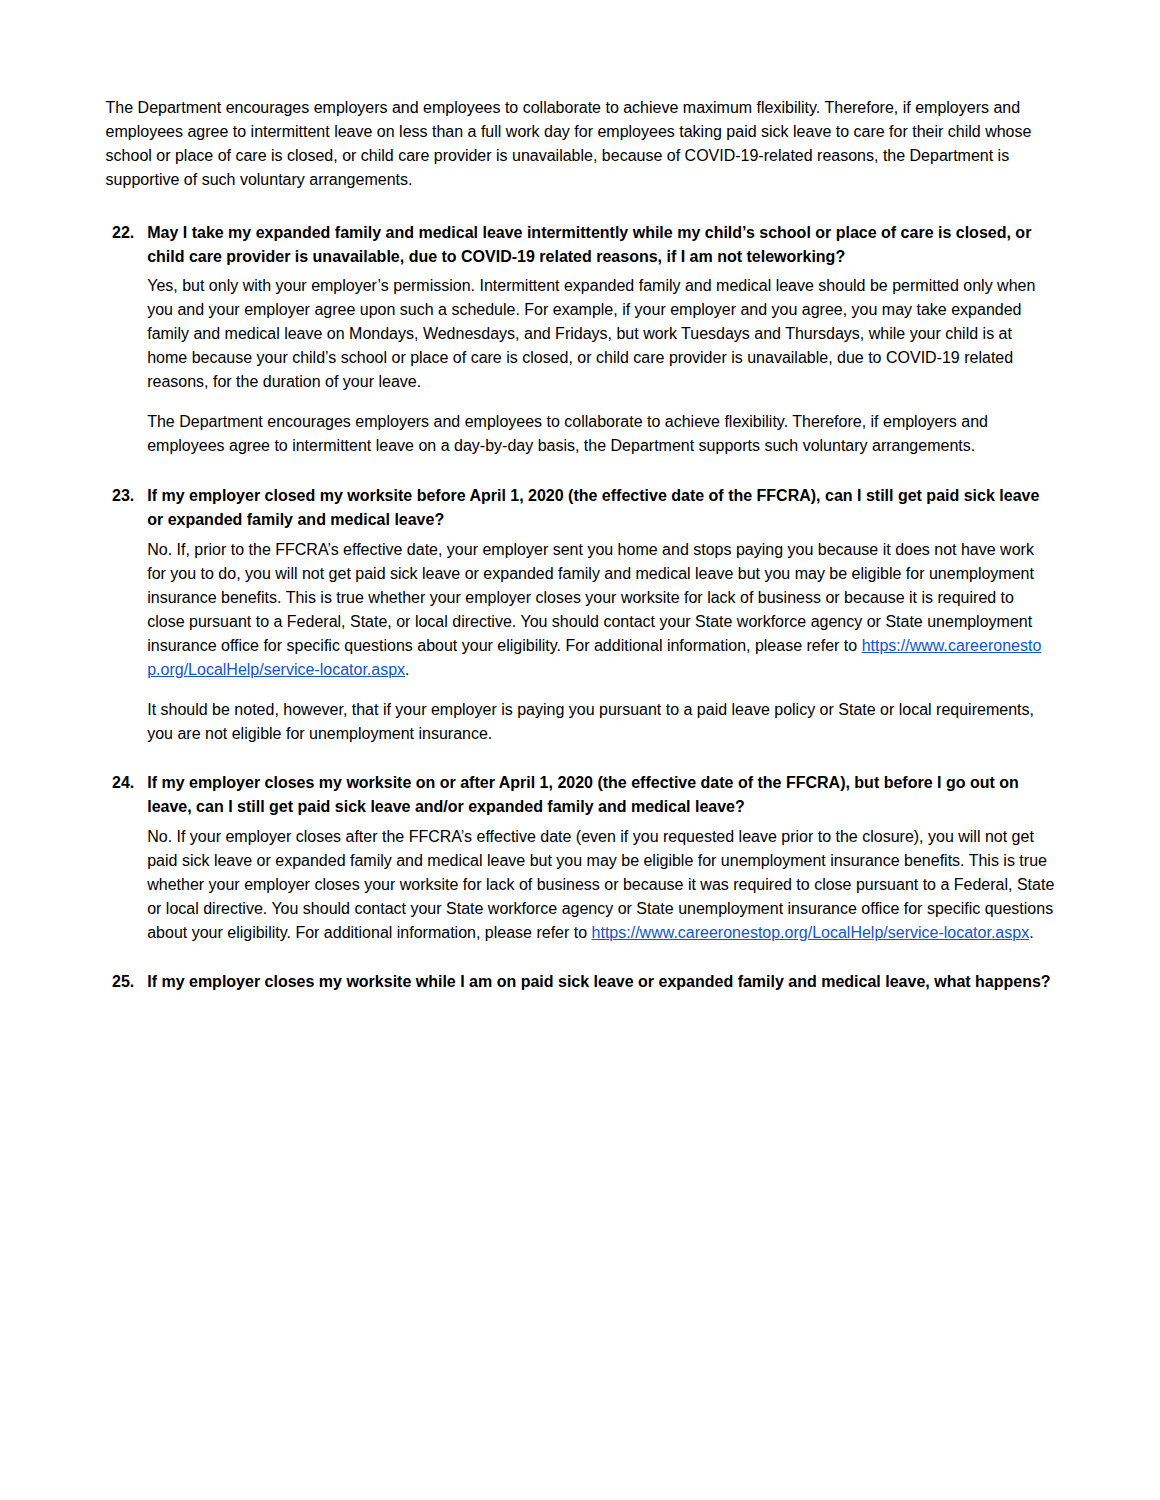The Department encourages employers and employees to collaborate to achieve maximum flexibility. Therefore, if employers and employees agree to intermittent leave on less than a full work day for employees taking paid sick leave to care for their child whose school or place of care is closed, or child care provider is unavailable, because of COVID-19-related reasons, the Department is supportive of such voluntary arrangements.
May I take my expanded family and medical leave intermittently while my child’s school or place of care is closed, or child care provider is unavailable, due to COVID-19 related reasons, if I am not teleworking?
Yes, but only with your employer’s permission. Intermittent expanded family and medical leave should be permitted only when you and your employer agree upon such a schedule. For example, if your employer and you agree, you may take expanded family and medical leave on Mondays, Wednesdays, and Fridays, but work Tuesdays and Thursdays, while your child is at home because your child’s school or place of care is closed, or child care provider is unavailable, due to COVID-19 related reasons, for the duration of your leave.
The Department encourages employers and employees to collaborate to achieve flexibility. Therefore, if employers and employees agree to intermittent leave on a day-by-day basis, the Department supports such voluntary arrangements.
If my employer closed my worksite before April 1, 2020 (the effective date of the FFCRA), can I still get paid sick leave or expanded family and medical leave?
No. If, prior to the FFCRA’s effective date, your employer sent you home and stops paying you because it does not have work for you to do, you will not get paid sick leave or expanded family and medical leave but you may be eligible for unemployment insurance benefits. This is true whether your employer closes your worksite for lack of business or because it is required to close pursuant to a Federal, State, or local directive. You should contact your State workforce agency or State unemployment insurance office for specific questions about your eligibility. For additional information, please refer to https://www.careeronestop.org/LocalHelp/service-locator.aspx.
It should be noted, however, that if your employer is paying you pursuant to a paid leave policy or State or local requirements, you are not eligible for unemployment insurance.
If my employer closes my worksite on or after April 1, 2020 (the effective date of the FFCRA), but before I go out on leave, can I still get paid sick leave and/or expanded family and medical leave?
No. If your employer closes after the FFCRA’s effective date (even if you requested leave prior to the closure), you will not get paid sick leave or expanded family and medical leave but you may be eligible for unemployment insurance benefits. This is true whether your employer closes your worksite for lack of business or because it was required to close pursuant to a Federal, State or local directive. You should contact your State workforce agency or State unemployment insurance office for specific questions about your eligibility. For additional information, please refer to https://www.careeronestop.org/LocalHelp/service-locator.aspx.
If my employer closes my worksite while I am on paid sick leave or expanded family and medical leave, what happens?